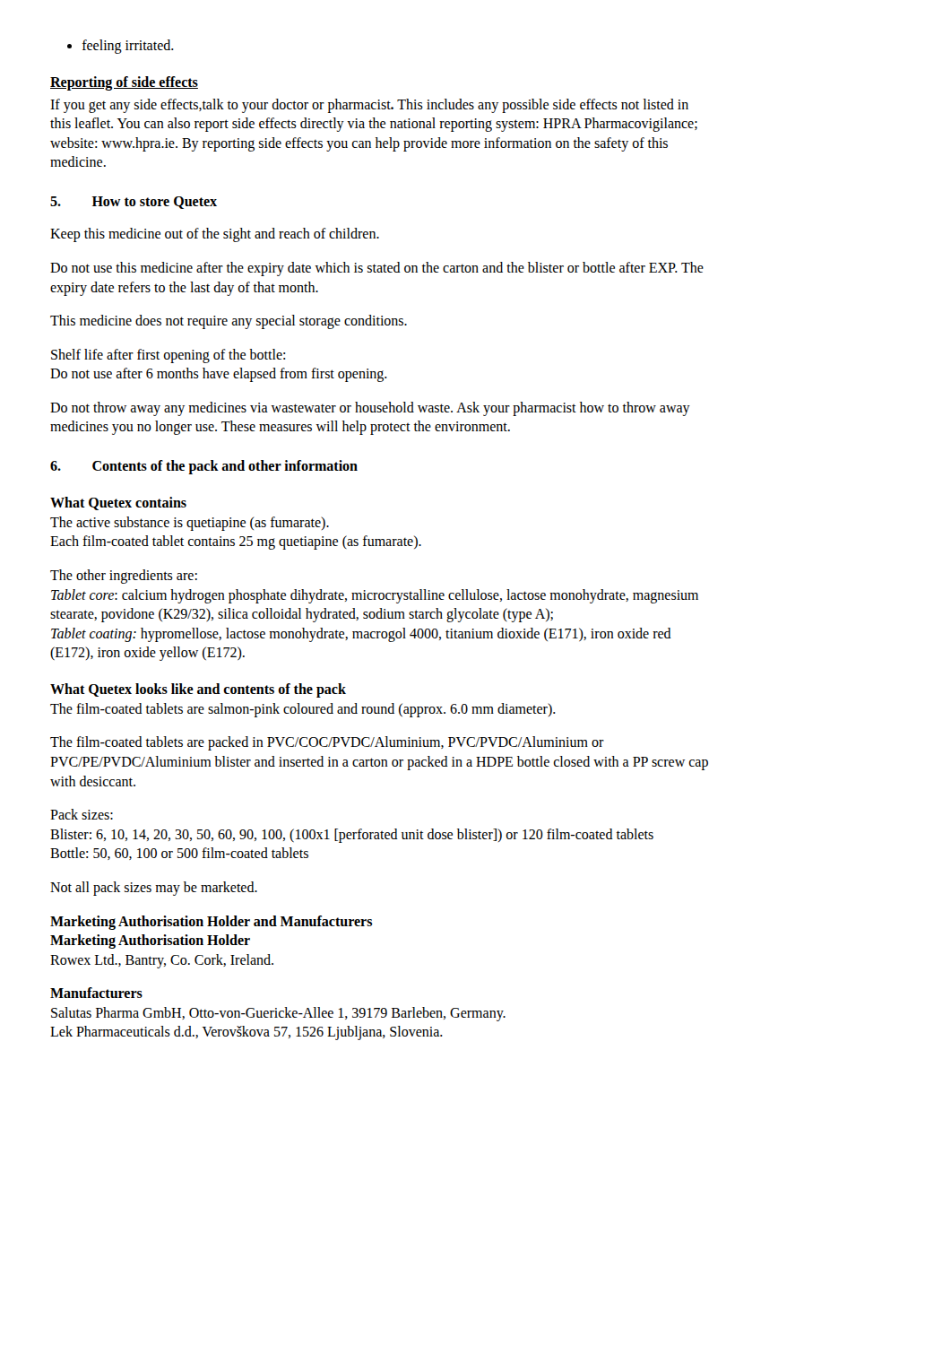feeling irritated.
Reporting of side effects
If you get any side effects,talk to your doctor or pharmacist. This includes any possible side effects not listed in this leaflet. You can also report side effects directly via the national reporting system: HPRA Pharmacovigilance; website: www.hpra.ie. By reporting side effects you can help provide more information on the safety of this medicine.
5. How to store Quetex
Keep this medicine out of the sight and reach of children.
Do not use this medicine after the expiry date which is stated on the carton and the blister or bottle after EXP. The expiry date refers to the last day of that month.
This medicine does not require any special storage conditions.
Shelf life after first opening of the bottle:
Do not use after 6 months have elapsed from first opening.
Do not throw away any medicines via wastewater or household waste. Ask your pharmacist how to throw away medicines you no longer use. These measures will help protect the environment.
6. Contents of the pack and other information
What Quetex contains
The active substance is quetiapine (as fumarate).
Each film-coated tablet contains 25 mg quetiapine (as fumarate).
The other ingredients are:
Tablet core: calcium hydrogen phosphate dihydrate, microcrystalline cellulose, lactose monohydrate, magnesium stearate, povidone (K29/32), silica colloidal hydrated, sodium starch glycolate (type A);
Tablet coating: hypromellose, lactose monohydrate, macrogol 4000, titanium dioxide (E171), iron oxide red (E172), iron oxide yellow (E172).
What Quetex looks like and contents of the pack
The film-coated tablets are salmon-pink coloured and round (approx. 6.0 mm diameter).
The film-coated tablets are packed in PVC/COC/PVDC/Aluminium, PVC/PVDC/Aluminium or PVC/PE/PVDC/Aluminium blister and inserted in a carton or packed in a HDPE bottle closed with a PP screw cap with desiccant.
Pack sizes:
Blister: 6, 10, 14, 20, 30, 50, 60, 90, 100, (100x1 [perforated unit dose blister]) or 120 film-coated tablets
Bottle: 50, 60, 100 or 500 film-coated tablets
Not all pack sizes may be marketed.
Marketing Authorisation Holder and Manufacturers
Marketing Authorisation Holder
Rowex Ltd., Bantry, Co. Cork, Ireland.
Manufacturers
Salutas Pharma GmbH, Otto-von-Guericke-Allee 1, 39179 Barleben, Germany.
Lek Pharmaceuticals d.d., Verovškova 57, 1526 Ljubljana, Slovenia.